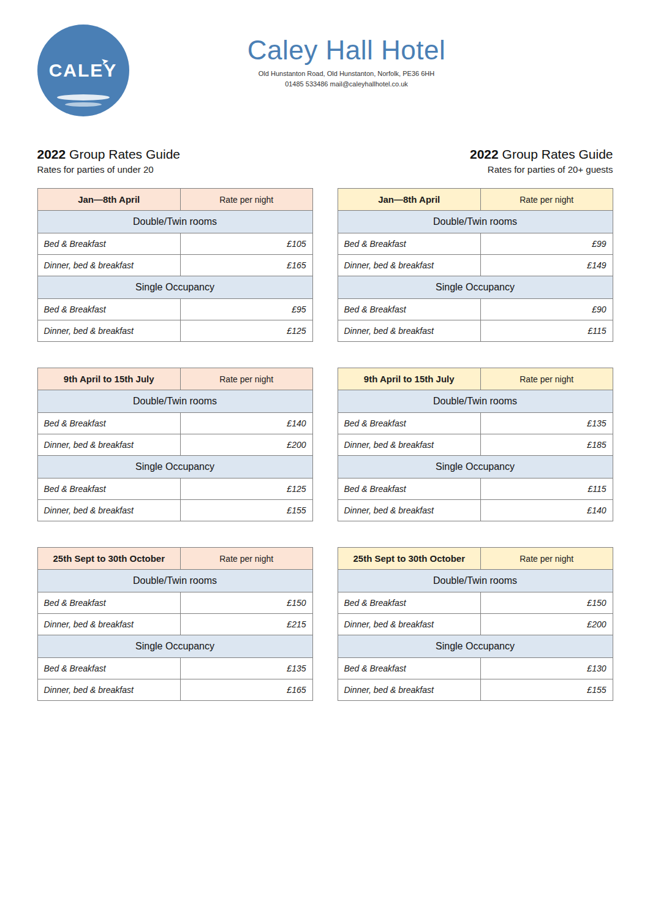➤ CALEY
Caley Hall Hotel
Old Hunstanton Road, Old Hunstanton, Norfolk, PE36 6HH
01485 533486 mail@caleyhallhotel.co.uk
2022 Group Rates Guide
Rates for parties of under 20
| Jan—8th April | Rate per night |
| Double/Twin rooms |
| Bed & Breakfast | £105 |
| Dinner, bed & breakfast | £165 |
| Single Occupancy |
| Bed & Breakfast | £95 |
| Dinner, bed & breakfast | £125 |
| 9th April to 15th July | Rate per night |
| Double/Twin rooms |
| Bed & Breakfast | £140 |
| Dinner, bed & breakfast | £200 |
| Single Occupancy |
| Bed & Breakfast | £125 |
| Dinner, bed & breakfast | £155 |
| 25th Sept to 30th October | Rate per night |
| Double/Twin rooms |
| Bed & Breakfast | £150 |
| Dinner, bed & breakfast | £215 |
| Single Occupancy |
| Bed & Breakfast | £135 |
| Dinner, bed & breakfast | £165 |
2022 Group Rates Guide
Rates for parties of 20+ guests
| Jan—8th April | Rate per night |
| Double/Twin rooms |
| Bed & Breakfast | £99 |
| Dinner, bed & breakfast | £149 |
| Single Occupancy |
| Bed & Breakfast | £90 |
| Dinner, bed & breakfast | £115 |
| 9th April to 15th July | Rate per night |
| Double/Twin rooms |
| Bed & Breakfast | £135 |
| Dinner, bed & breakfast | £185 |
| Single Occupancy |
| Bed & Breakfast | £115 |
| Dinner, bed & breakfast | £140 |
| 25th Sept to 30th October | Rate per night |
| Double/Twin rooms |
| Bed & Breakfast | £150 |
| Dinner, bed & breakfast | £200 |
| Single Occupancy |
| Bed & Breakfast | £130 |
| Dinner, bed & breakfast | £155 |